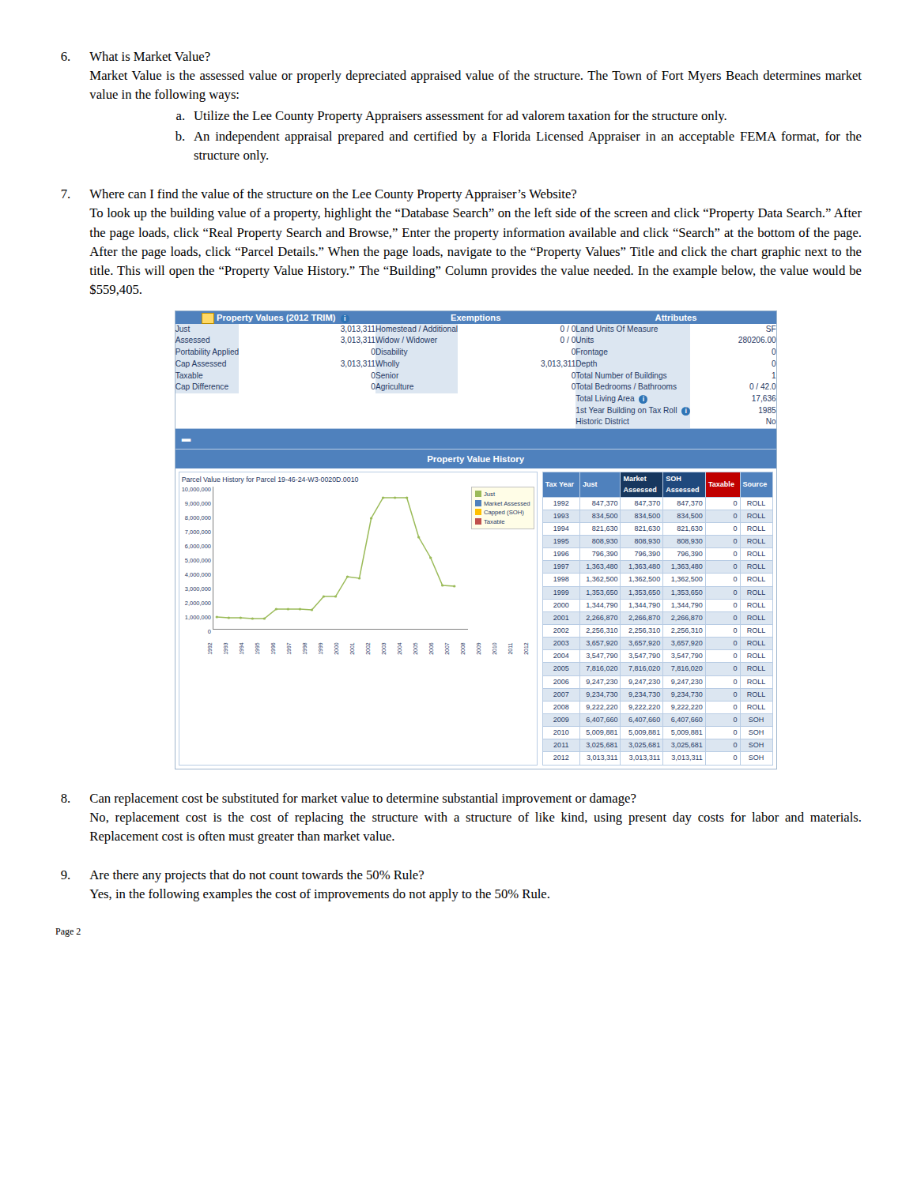What is Market Value?
Market Value is the assessed value or properly depreciated appraised value of the structure. The Town of Fort Myers Beach determines market value in the following ways:
Utilize the Lee County Property Appraisers assessment for ad valorem taxation for the structure only.
An independent appraisal prepared and certified by a Florida Licensed Appraiser in an acceptable FEMA format, for the structure only.
Where can I find the value of the structure on the Lee County Property Appraiser’s Website?
To look up the building value of a property, highlight the “Database Search” on the left side of the screen and click “Property Data Search.” After the page loads, click “Real Property Search and Browse,” Enter the property information available and click “Search” at the bottom of the page. After the page loads, click “Parcel Details.” When the page loads, navigate to the “Property Values” Title and click the chart graphic next to the title. This will open the “Property Value History.” The “Building” Column provides the value needed. In the example below, the value would be $559,405.
| / Property Values (2012 TRIM) i / / Just / 3,013,311 / / Assessed / 3,013,311 / / Portability Applied / 0 / / Cap Assessed / 3,013,311 / / Taxable / 0 / / Cap Difference / 0 / | / Exemptions / / Homestead / Additional / 0 / 0 / / Widow / Widower / 0 / 0 / / Disability / 0 / / Wholly / 3,013,311 / / Senior / 0 / / Agriculture / 0 / | / Attributes / / Land Units Of Measure / SF / / Units / 280206.00 / / Frontage / 0 / / Depth / 0 / / Total Number of Buildings / 1 / / Total Bedrooms / Bathrooms / 0 / 42.0 / / Total Living Area i / 17,636 / / 1st Year Building on Tax Roll i / 1985 / / Historic District / No / |
▬
Property Value History
Parcel Value History for Parcel 19-46-24-W3-0020D.0010
10,000,000
9,000,000
8,000,000
7,000,000
6,000,000
5,000,000
4,000,000
3,000,000
2,000,000
1,000,000
0
Just
Market Assessed
Capped (SOH)
Taxable
199219931994199519961997199819992000200120022003200420052006200720082009201020112012
| Tax Year | Just | Market Assessed | SOH Assessed | Taxable | Source |
| --- | --- | --- | --- | --- | --- |
| 1992 | 847,370 | 847,370 | 847,370 | 0 | ROLL |
| 1993 | 834,500 | 834,500 | 834,500 | 0 | ROLL |
| 1994 | 821,630 | 821,630 | 821,630 | 0 | ROLL |
| 1995 | 808,930 | 808,930 | 808,930 | 0 | ROLL |
| 1996 | 796,390 | 796,390 | 796,390 | 0 | ROLL |
| 1997 | 1,363,480 | 1,363,480 | 1,363,480 | 0 | ROLL |
| 1998 | 1,362,500 | 1,362,500 | 1,362,500 | 0 | ROLL |
| 1999 | 1,353,650 | 1,353,650 | 1,353,650 | 0 | ROLL |
| 2000 | 1,344,790 | 1,344,790 | 1,344,790 | 0 | ROLL |
| 2001 | 2,266,870 | 2,266,870 | 2,266,870 | 0 | ROLL |
| 2002 | 2,256,310 | 2,256,310 | 2,256,310 | 0 | ROLL |
| 2003 | 3,657,920 | 3,657,920 | 3,657,920 | 0 | ROLL |
| 2004 | 3,547,790 | 3,547,790 | 3,547,790 | 0 | ROLL |
| 2005 | 7,816,020 | 7,816,020 | 7,816,020 | 0 | ROLL |
| 2006 | 9,247,230 | 9,247,230 | 9,247,230 | 0 | ROLL |
| 2007 | 9,234,730 | 9,234,730 | 9,234,730 | 0 | ROLL |
| 2008 | 9,222,220 | 9,222,220 | 9,222,220 | 0 | ROLL |
| 2009 | 6,407,660 | 6,407,660 | 6,407,660 | 0 | SOH |
| 2010 | 5,009,881 | 5,009,881 | 5,009,881 | 0 | SOH |
| 2011 | 3,025,681 | 3,025,681 | 3,025,681 | 0 | SOH |
| 2012 | 3,013,311 | 3,013,311 | 3,013,311 | 0 | SOH |
Can replacement cost be substituted for market value to determine substantial improvement or damage?
No, replacement cost is the cost of replacing the structure with a structure of like kind, using present day costs for labor and materials. Replacement cost is often must greater than market value.
Are there any projects that do not count towards the 50% Rule?
Yes, in the following examples the cost of improvements do not apply to the 50% Rule.
Page 2